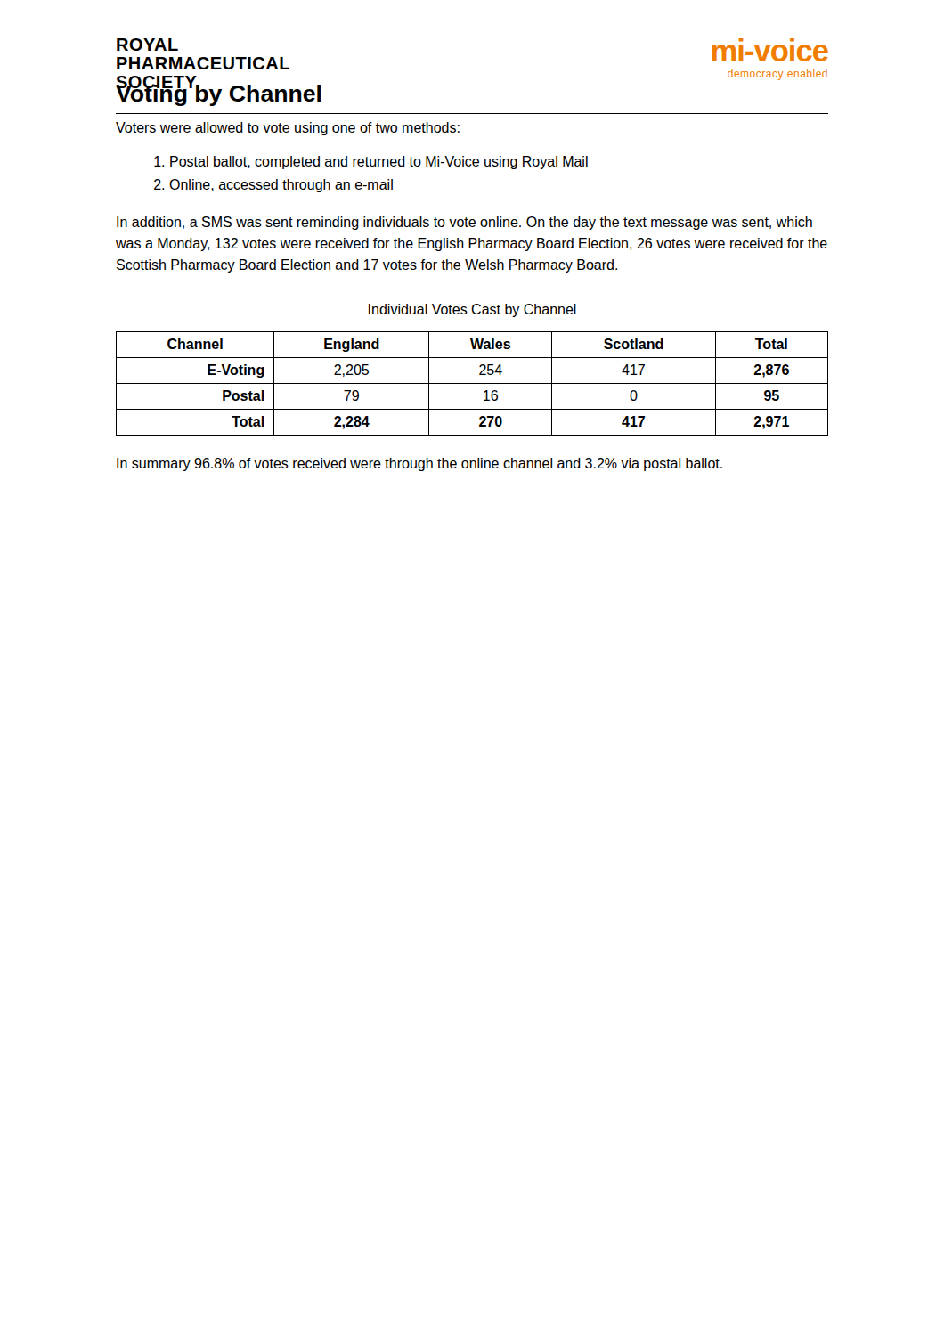Royal
Pharmaceutical
Society
mi-voice
democracy enabled
Voting by Channel
Voters were allowed to vote using one of two methods:
Postal ballot, completed and returned to Mi-Voice using Royal Mail
Online, accessed through an e-mail
In addition, a SMS was sent reminding individuals to vote online. On the day the text message was sent, which was a Monday, 132 votes were received for the English Pharmacy Board Election, 26 votes were received for the Scottish Pharmacy Board Election and 17 votes for the Welsh Pharmacy Board.
Individual Votes Cast by Channel
| Channel | England | Wales | Scotland | Total |
| --- | --- | --- | --- | --- |
| E-Voting | 2,205 | 254 | 417 | 2,876 |
| Postal | 79 | 16 | 0 | 95 |
| Total | 2,284 | 270 | 417 | 2,971 |
In summary 96.8% of votes received were through the online channel and 3.2% via postal ballot.